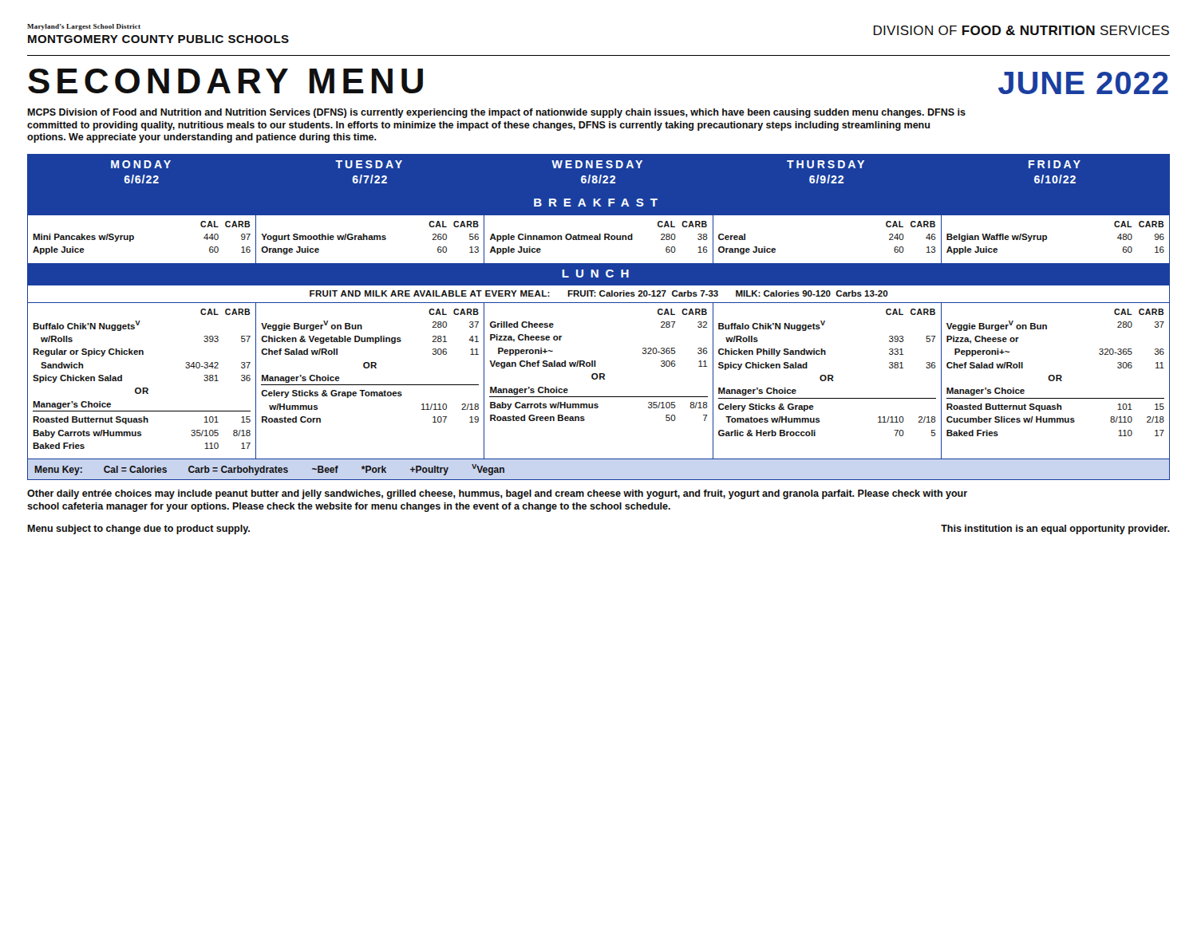Maryland’s Largest School District
MONTGOMERY COUNTY PUBLIC SCHOOLS
DIVISION OF FOOD & NUTRITION SERVICES
SECONDARY MENU
JUNE 2022
MCPS Division of Food and Nutrition and Nutrition Services (DFNS) is currently experiencing the impact of nationwide supply chain issues, which have been causing sudden menu changes. DFNS is committed to providing quality, nutritious meals to our students. In efforts to minimize the impact of these changes, DFNS is currently taking precautionary steps including streamlining menu options. We appreciate your understanding and patience during this time.
| MONDAY 6/6/22 | TUESDAY 6/7/22 | WEDNESDAY 6/8/22 | THURSDAY 6/9/22 | FRIDAY 6/10/22 |
| --- | --- | --- | --- | --- |
| BREAKFAST |
| / / CAL / CARB / / Mini Pancakes w/Syrup / 440 / 97 / / Apple Juice / 60 / 16 / | / / CAL / CARB / / Yogurt Smoothie w/Grahams / 260 / 56 / / Orange Juice / 60 / 13 / | / / CAL / CARB / / Apple Cinnamon Oatmeal Round / 280 / 38 / / Apple Juice / 60 / 16 / | / / CAL / CARB / / Cereal / 240 / 46 / / Orange Juice / 60 / 13 / | / / CAL / CARB / / Belgian Waffle w/Syrup / 480 / 96 / / Apple Juice / 60 / 16 / |
| LUNCH |
| FRUIT AND MILK ARE AVAILABLE AT EVERY MEAL: FRUIT: Calories 20-127 Carbs 7-33 MILK: Calories 90-120 Carbs 13-20 |
| / / CAL / CARB / / Buffalo Chik’N Nuggets V / / / / w/Rolls / 393 / 57 / / Regular or Spicy Chicken / / / / Sandwich / 340-342 / 37 / / Spicy Chicken Salad / 381 / 36 / / OR / / Manager’s Choice / / Roasted Butternut Squash / 101 / 15 / / Baby Carrots w/Hummus / 35/105 / 8/18 / / Baked Fries / 110 / 17 / | / / CAL / CARB / / Veggie Burger V on Bun / 280 / 37 / / Chicken & Vegetable Dumplings / 281 / 41 / / Chef Salad w/Roll / 306 / 11 / / OR / / Manager’s Choice / / Celery Sticks & Grape Tomatoes / / / / w/Hummus / 11/110 / 2/18 / / Roasted Corn / 107 / 19 / | / / CAL / CARB / / Grilled Cheese / 287 / 32 / / Pizza, Cheese or / / / / Pepperoni+~ / 320-365 / 36 / / Vegan Chef Salad w/Roll / 306 / 11 / / OR / / Manager’s Choice / / Baby Carrots w/Hummus / 35/105 / 8/18 / / Roasted Green Beans / 50 / 7 / | / / CAL / CARB / / Buffalo Chik’N Nuggets V / / / / w/Rolls / 393 / 57 / / Chicken Philly Sandwich / 331 / / / Spicy Chicken Salad / 381 / 36 / / OR / / Manager’s Choice / / Celery Sticks & Grape / / / / Tomatoes w/Hummus / 11/110 / 2/18 / / Garlic & Herb Broccoli / 70 / 5 / | / / CAL / CARB / / Veggie Burger V on Bun / 280 / 37 / / Pizza, Cheese or / / / / Pepperoni+~ / 320-365 / 36 / / Chef Salad w/Roll / 306 / 11 / / OR / / Manager’s Choice / / Roasted Butternut Squash / 101 / 15 / / Cucumber Slices w/ Hummus / 8/110 / 2/18 / / Baked Fries / 110 / 17 / |
| Menu Key: Cal = Calories Carb = Carbohydrates ~ Beef * Pork + Poultry V Vegan |
Other daily entrée choices may include peanut butter and jelly sandwiches, grilled cheese, hummus, bagel and cream cheese with yogurt, and fruit, yogurt and granola parfait. Please check with your school cafeteria manager for your options. Please check the website for menu changes in the event of a change to the school schedule.
Menu subject to change due to product supply. This institution is an equal opportunity provider.